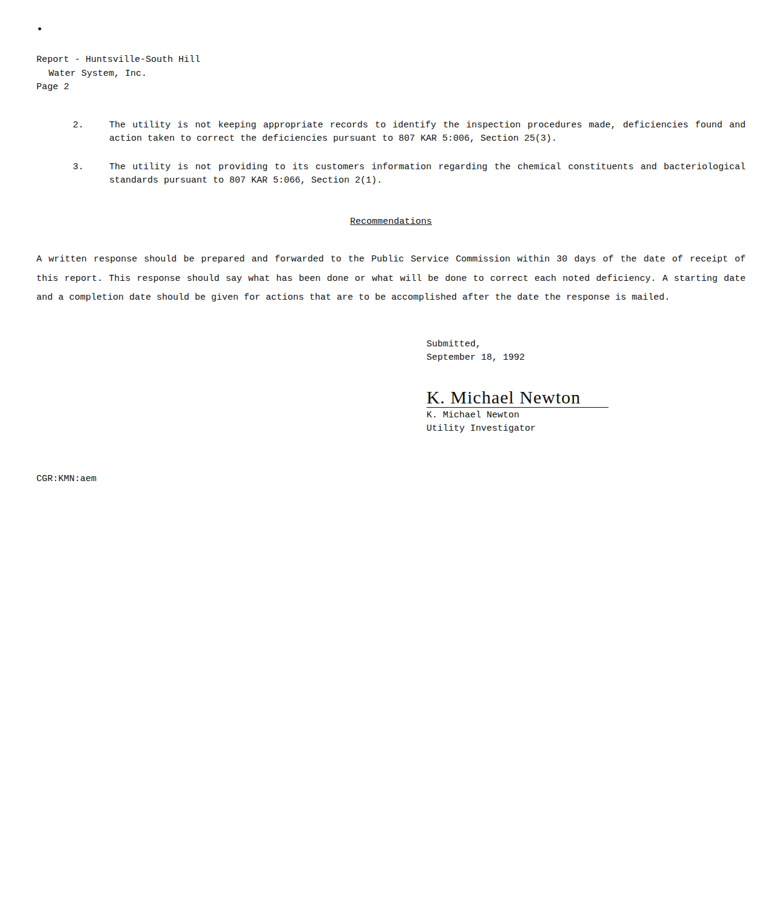•
Report - Huntsville-South Hill
Water System, Inc.
Page 2
2. The utility is not keeping appropriate records to identify the inspection procedures made, deficiencies found and action taken to correct the deficiencies pursuant to 807 KAR 5:006, Section 25(3).
3. The utility is not providing to its customers information regarding the chemical constituents and bacteriological standards pursuant to 807 KAR 5:066, Section 2(1).
Recommendations
A written response should be prepared and forwarded to the Public Service Commission within 30 days of the date of receipt of this report. This response should say what has been done or what will be done to correct each noted deficiency. A starting date and a completion date should be given for actions that are to be accomplished after the date the response is mailed.
Submitted,
September 18, 1992
K. Michael Newton
K. Michael Newton
Utility Investigator
CGR:KMN:aem